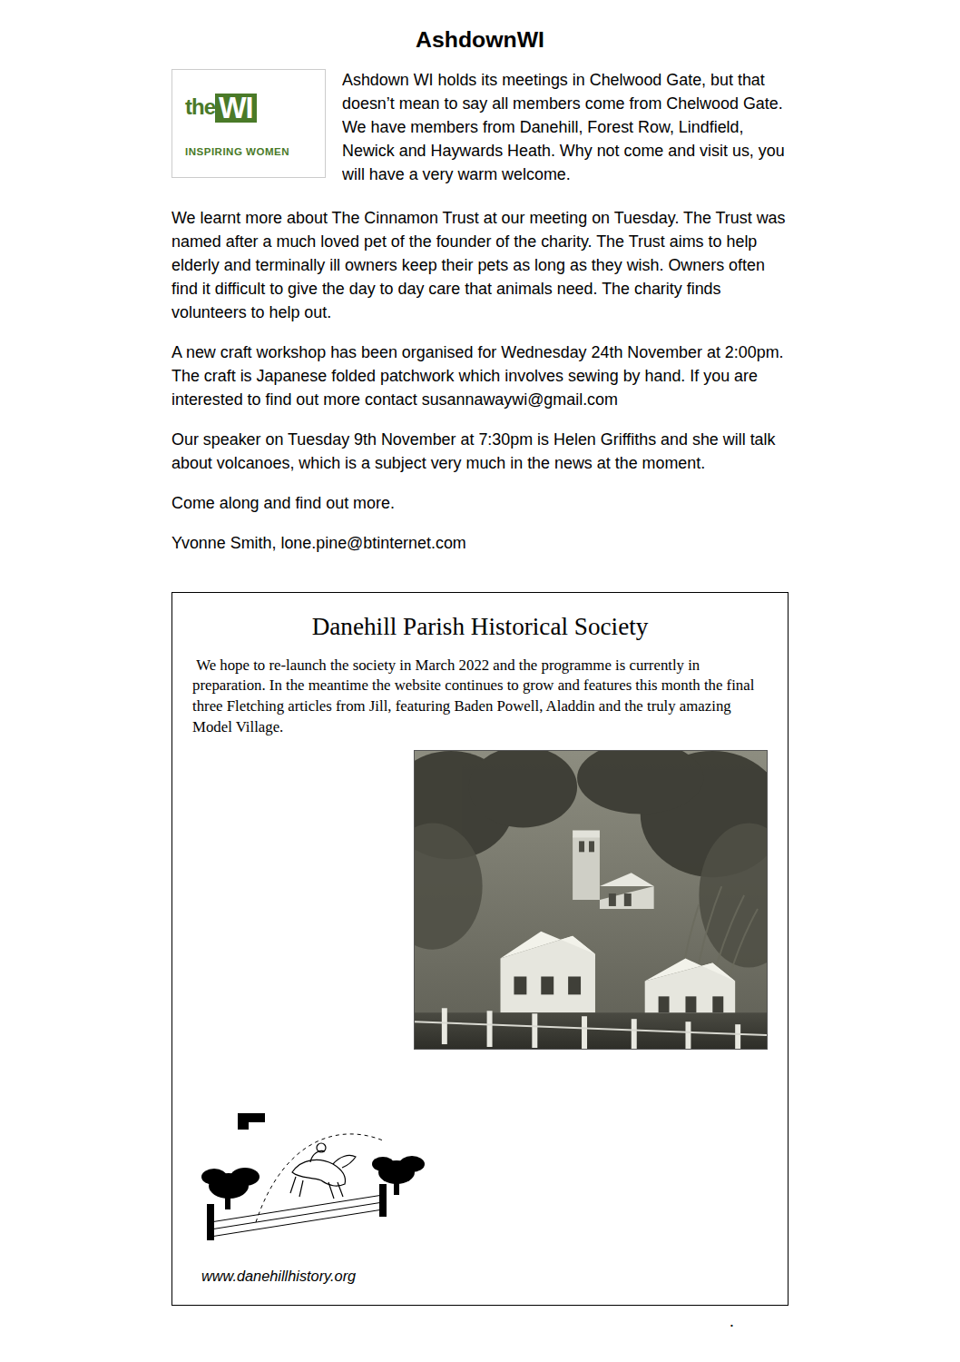AshdownWI
the WI
INSPIRING WOMEN
Ashdown WI holds its meetings in Chelwood Gate, but that doesn’t mean to say all members come from Chelwood Gate. We have members from Danehill, Forest Row, Lindfield, Newick and Haywards Heath. Why not come and visit us, you will have a very warm welcome.
We learnt more about The Cinnamon Trust at our meeting on Tuesday. The Trust was named after a much loved pet of the founder of the charity. The Trust aims to help elderly and terminally ill owners keep their pets as long as they wish. Owners often find it difficult to give the day to day care that animals need. The charity finds volunteers to help out.
A new craft workshop has been organised for Wednesday 24th November at 2:00pm. The craft is Japanese folded patchwork which involves sewing by hand. If you are interested to find out more contact susannawaywi@gmail.com
Our speaker on Tuesday 9th November at 7:30pm is Helen Griffiths and she will talk about volcanoes, which is a subject very much in the news at the moment.
Come along and find out more.
Yvonne Smith, lone.pine@btinternet.com
Danehill Parish Historical Society
We hope to re-launch the society in March 2022 and the programme is currently in preparation. In the meantime the website continues to grow and features this month the final three Fletching articles from Jill, featuring Baden Powell, Aladdin and the truly amazing Model Village.
www.danehillhistory.org
.